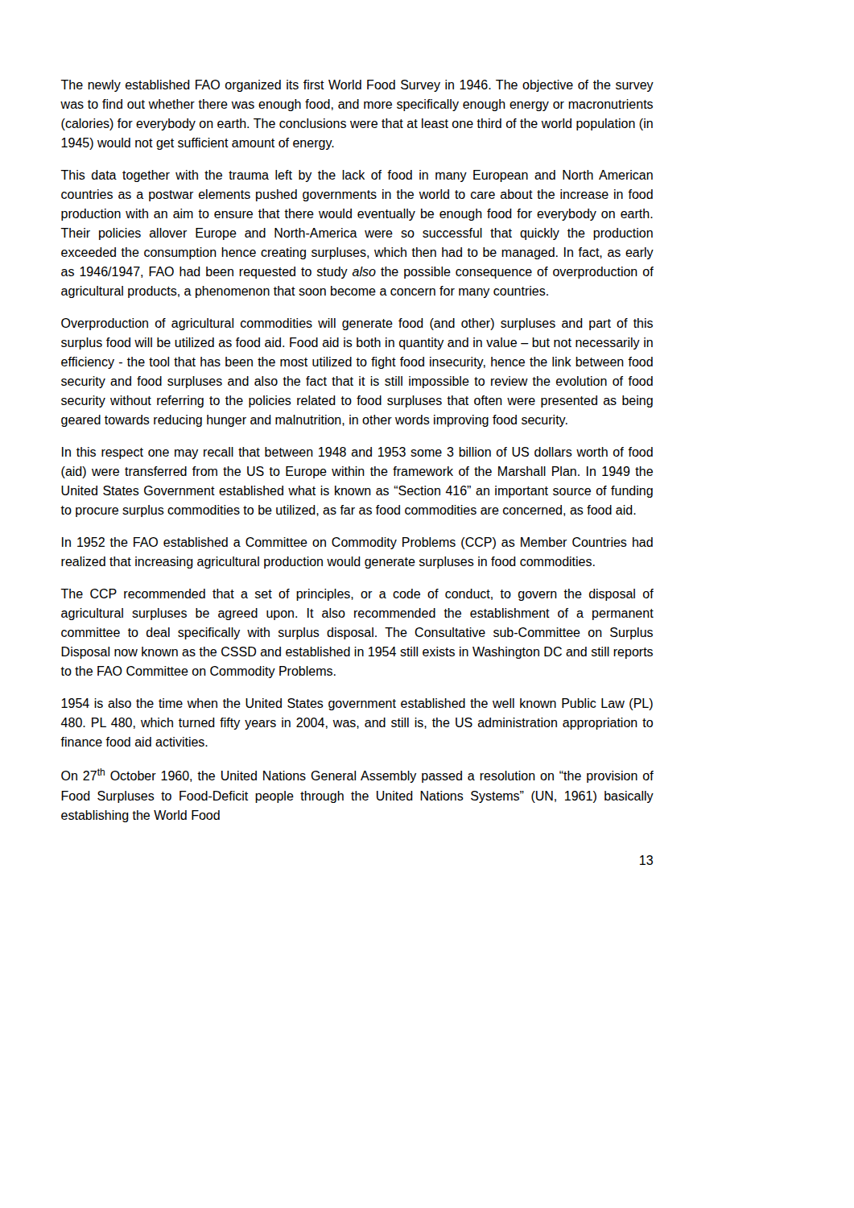The newly established FAO organized its first World Food Survey in 1946. The objective of the survey was to find out whether there was enough food, and more specifically enough energy or macronutrients (calories) for everybody on earth. The conclusions were that at least one third of the world population (in 1945) would not get sufficient amount of energy.
This data together with the trauma left by the lack of food in many European and North American countries as a postwar elements pushed governments in the world to care about the increase in food production with an aim to ensure that there would eventually be enough food for everybody on earth. Their policies allover Europe and North-America were so successful that quickly the production exceeded the consumption hence creating surpluses, which then had to be managed. In fact, as early as 1946/1947, FAO had been requested to study also the possible consequence of overproduction of agricultural products, a phenomenon that soon become a concern for many countries.
Overproduction of agricultural commodities will generate food (and other) surpluses and part of this surplus food will be utilized as food aid. Food aid is both in quantity and in value – but not necessarily in efficiency - the tool that has been the most utilized to fight food insecurity, hence the link between food security and food surpluses and also the fact that it is still impossible to review the evolution of food security without referring to the policies related to food surpluses that often were presented as being geared towards reducing hunger and malnutrition, in other words improving food security.
In this respect one may recall that between 1948 and 1953 some 3 billion of US dollars worth of food (aid) were transferred from the US to Europe within the framework of the Marshall Plan. In 1949 the United States Government established what is known as “Section 416” an important source of funding to procure surplus commodities to be utilized, as far as food commodities are concerned, as food aid.
In 1952 the FAO established a Committee on Commodity Problems (CCP) as Member Countries had realized that increasing agricultural production would generate surpluses in food commodities.
The CCP recommended that a set of principles, or a code of conduct, to govern the disposal of agricultural surpluses be agreed upon. It also recommended the establishment of a permanent committee to deal specifically with surplus disposal. The Consultative sub-Committee on Surplus Disposal now known as the CSSD and established in 1954 still exists in Washington DC and still reports to the FAO Committee on Commodity Problems.
1954 is also the time when the United States government established the well known Public Law (PL) 480. PL 480, which turned fifty years in 2004, was, and still is, the US administration appropriation to finance food aid activities.
On 27th October 1960, the United Nations General Assembly passed a resolution on “the provision of Food Surpluses to Food-Deficit people through the United Nations Systems” (UN, 1961) basically establishing the World Food
13